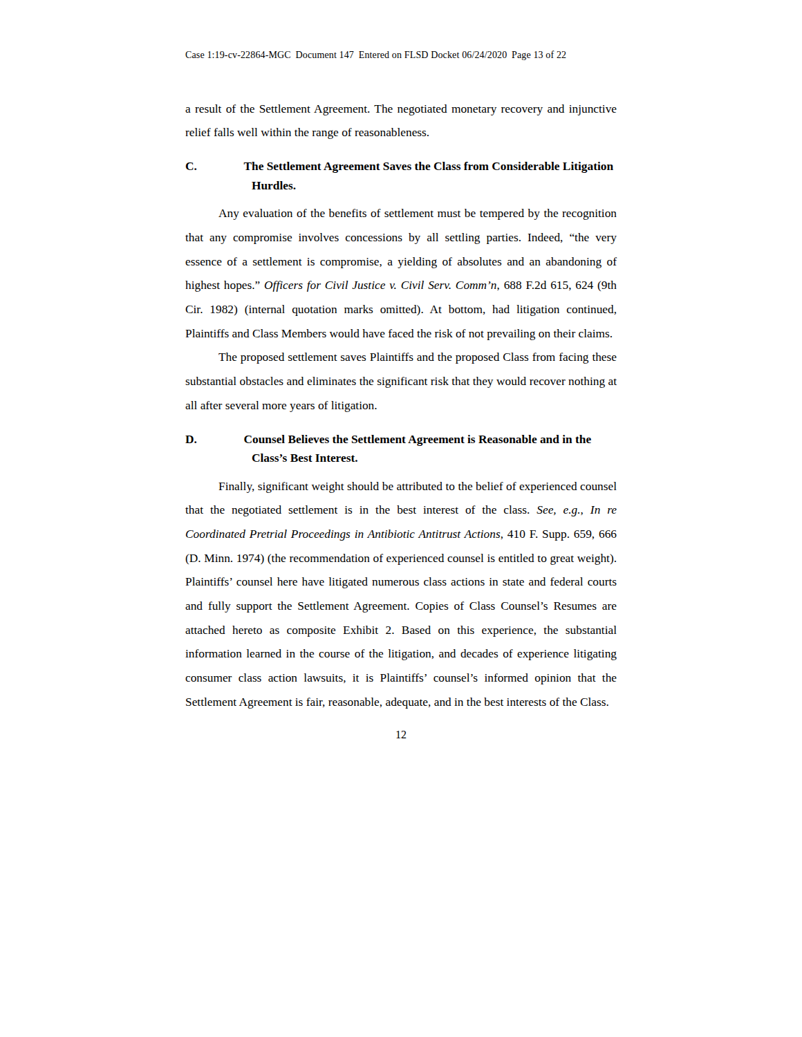Case 1:19-cv-22864-MGC Document 147 Entered on FLSD Docket 06/24/2020 Page 13 of 22
a result of the Settlement Agreement. The negotiated monetary recovery and injunctive relief falls well within the range of reasonableness.
C. The Settlement Agreement Saves the Class from Considerable Litigation Hurdles.
Any evaluation of the benefits of settlement must be tempered by the recognition that any compromise involves concessions by all settling parties. Indeed, “the very essence of a settlement is compromise, a yielding of absolutes and an abandoning of highest hopes.” Officers for Civil Justice v. Civil Serv. Comm’n, 688 F.2d 615, 624 (9th Cir. 1982) (internal quotation marks omitted). At bottom, had litigation continued, Plaintiffs and Class Members would have faced the risk of not prevailing on their claims.
The proposed settlement saves Plaintiffs and the proposed Class from facing these substantial obstacles and eliminates the significant risk that they would recover nothing at all after several more years of litigation.
D. Counsel Believes the Settlement Agreement is Reasonable and in the Class’s Best Interest.
Finally, significant weight should be attributed to the belief of experienced counsel that the negotiated settlement is in the best interest of the class. See, e.g., In re Coordinated Pretrial Proceedings in Antibiotic Antitrust Actions, 410 F. Supp. 659, 666 (D. Minn. 1974) (the recommendation of experienced counsel is entitled to great weight). Plaintiffs’ counsel here have litigated numerous class actions in state and federal courts and fully support the Settlement Agreement. Copies of Class Counsel’s Resumes are attached hereto as composite Exhibit 2. Based on this experience, the substantial information learned in the course of the litigation, and decades of experience litigating consumer class action lawsuits, it is Plaintiffs’ counsel’s informed opinion that the Settlement Agreement is fair, reasonable, adequate, and in the best interests of the Class.
12